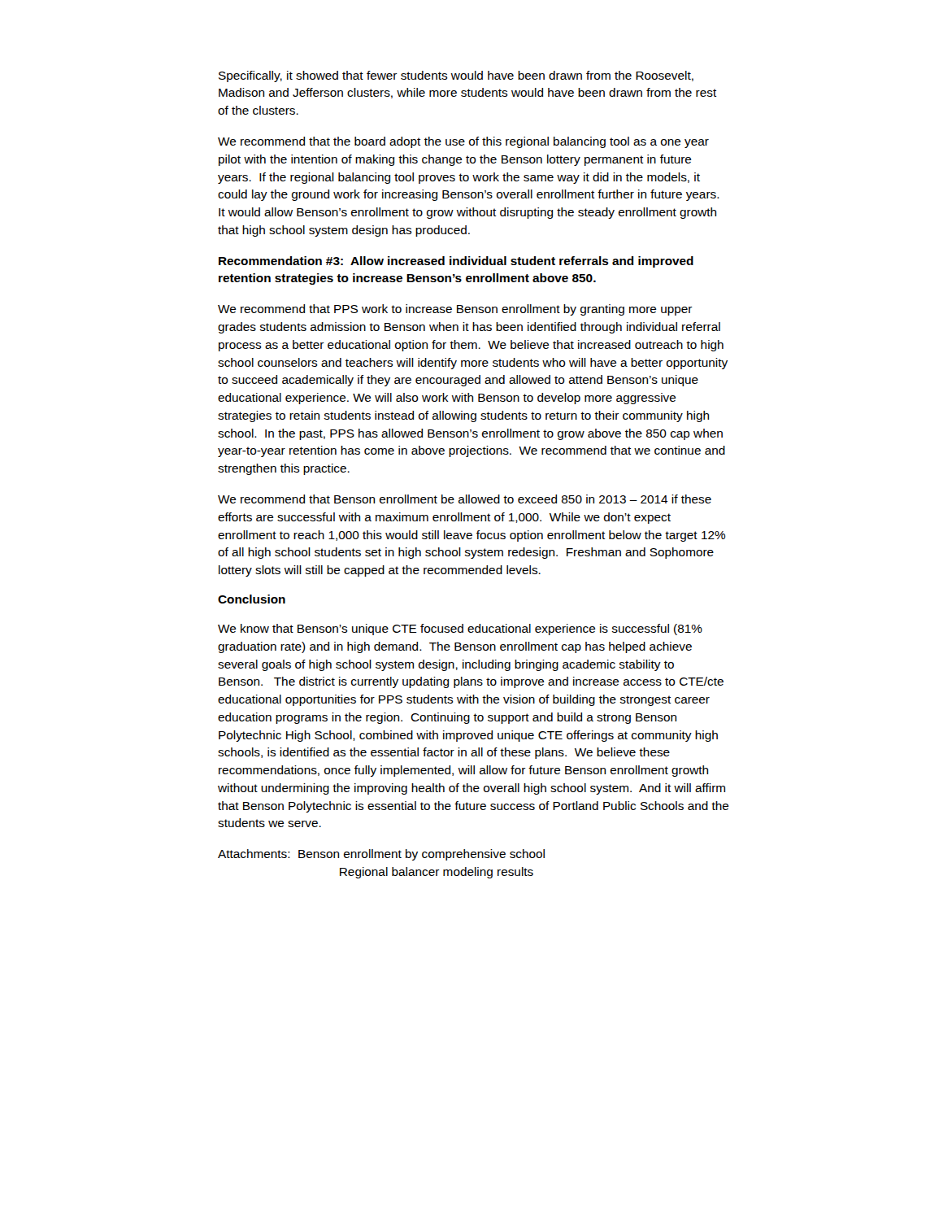Specifically, it showed that fewer students would have been drawn from the Roosevelt, Madison and Jefferson clusters, while more students would have been drawn from the rest of the clusters.
We recommend that the board adopt the use of this regional balancing tool as a one year pilot with the intention of making this change to the Benson lottery permanent in future years. If the regional balancing tool proves to work the same way it did in the models, it could lay the ground work for increasing Benson’s overall enrollment further in future years. It would allow Benson’s enrollment to grow without disrupting the steady enrollment growth that high school system design has produced.
Recommendation #3: Allow increased individual student referrals and improved retention strategies to increase Benson’s enrollment above 850.
We recommend that PPS work to increase Benson enrollment by granting more upper grades students admission to Benson when it has been identified through individual referral process as a better educational option for them. We believe that increased outreach to high school counselors and teachers will identify more students who will have a better opportunity to succeed academically if they are encouraged and allowed to attend Benson’s unique educational experience. We will also work with Benson to develop more aggressive strategies to retain students instead of allowing students to return to their community high school. In the past, PPS has allowed Benson’s enrollment to grow above the 850 cap when year-to-year retention has come in above projections. We recommend that we continue and strengthen this practice.
We recommend that Benson enrollment be allowed to exceed 850 in 2013 – 2014 if these efforts are successful with a maximum enrollment of 1,000. While we don’t expect enrollment to reach 1,000 this would still leave focus option enrollment below the target 12% of all high school students set in high school system redesign. Freshman and Sophomore lottery slots will still be capped at the recommended levels.
Conclusion
We know that Benson’s unique CTE focused educational experience is successful (81% graduation rate) and in high demand. The Benson enrollment cap has helped achieve several goals of high school system design, including bringing academic stability to Benson. The district is currently updating plans to improve and increase access to CTE/cte educational opportunities for PPS students with the vision of building the strongest career education programs in the region. Continuing to support and build a strong Benson Polytechnic High School, combined with improved unique CTE offerings at community high schools, is identified as the essential factor in all of these plans. We believe these recommendations, once fully implemented, will allow for future Benson enrollment growth without undermining the improving health of the overall high school system. And it will affirm that Benson Polytechnic is essential to the future success of Portland Public Schools and the students we serve.
Attachments: Benson enrollment by comprehensive school Regional balancer modeling results